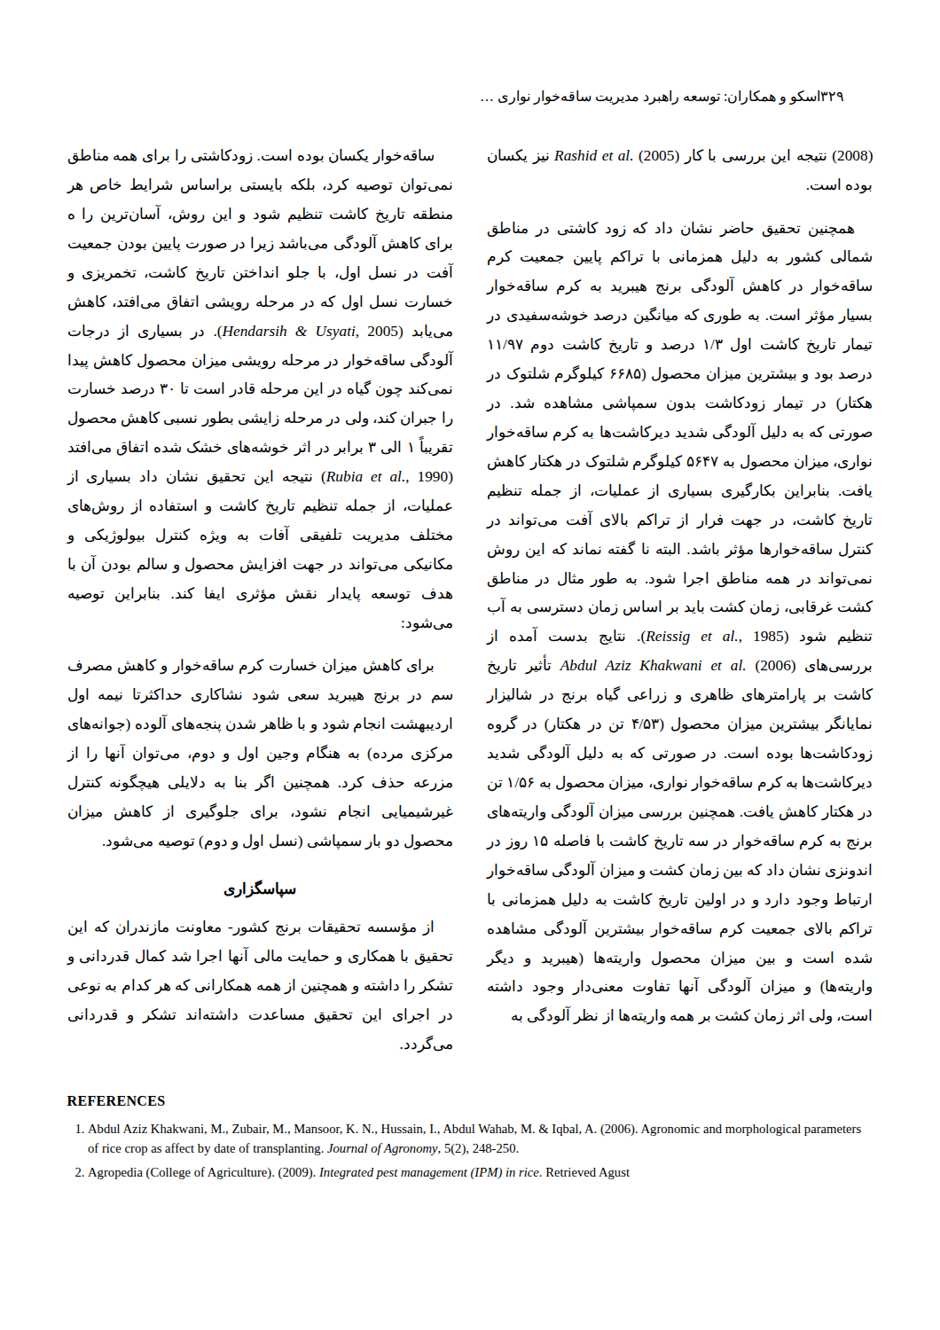۳۲۹
اسکو و همکاران: توسعه راهبرد مدیریت ساقه‌خوار نواری …
(2008) نتیجه این بررسی با کار Rashid et al. (2005) نیز یکسان بوده است.
همچنین تحقیق حاضر نشان داد که زود کاشتی در مناطق شمالی کشور به دلیل همزمانی با تراکم پایین جمعیت کرم ساقه‌خوار در کاهش آلودگی برنج هیبرید به کرم ساقه‌خوار بسیار مؤثر است. به طوری که میانگین درصد خوشه‌سفیدی در تیمار تاریخ کاشت اول ۱/۳ درصد و تاریخ کاشت دوم ۱۱/۹۷ درصد بود و بیشترین میزان محصول (۶۶۸۵ کیلوگرم شلتوک در هکتار) در تیمار زودکاشت بدون سمپاشی مشاهده شد. در صورتی که به دلیل آلودگی شدید دیرکاشت‌ها به کرم ساقه‌خوار نواری، میزان محصول به ۵۶۴۷ کیلوگرم شلتوک در هکتار کاهش یافت. بنابراین بکارگیری بسیاری از عملیات، از جمله تنظیم تاریخ کاشت، در جهت فرار از تراکم بالای آفت می‌تواند در کنترل ساقه‌خوارها مؤثر باشد. البته نا گفته نماند که این روش نمی‌تواند در همه مناطق اجرا شود. به طور مثال در مناطق کشت غرقابی، زمان کشت باید بر اساس زمان دسترسی به آب تنظیم شود (Reissig et al., 1985). نتایج بدست آمده از بررسی‌های Abdul Aziz Khakwani et al. (2006) تأثیر تاریخ کاشت بر پارامترهای ظاهری و زراعی گیاه برنج در شالیزار نمایانگر بیشترین میزان محصول (۴/۵۳ تن در هکتار) در گروه زودکاشت‌ها بوده است. در صورتی که به دلیل آلودگی شدید دیرکاشت‌ها به کرم ساقه‌خوار نواری، میزان محصول به ۱/۵۶ تن در هکتار کاهش یافت. همچنین بررسی میزان آلودگی واریته‌های برنج به کرم ساقه‌خوار در سه تاریخ کاشت با فاصله ۱۵ روز در اندونزی نشان داد که بین زمان کشت و میزان آلودگی ساقه‌خوار ارتباط وجود دارد و در اولین تاریخ کاشت به دلیل همزمانی با تراکم بالای جمعیت کرم ساقه‌خوار بیشترین آلودگی مشاهده شده است و بین میزان محصول واریته‌ها (هیبرید و دیگر واریته‌ها) و میزان آلودگی آنها تفاوت معنی‌دار وجود داشته است، ولی اثر زمان کشت بر همه واریته‌ها از نظر آلودگی به
ساقه‌خوار یکسان بوده است. زودکاشتی را برای همه مناطق نمی‌توان توصیه کرد، بلکه بایستی براساس شرایط خاص هر منطقه تاریخ کاشت تنظیم شود و این روش، آسان‌ترین را ه برای کاهش آلودگی می‌باشد زیرا در صورت پایین بودن جمعیت آفت در نسل اول، با جلو انداختن تاریخ کاشت، تخمریزی و خسارت نسل اول که در مرحله رویشی اتفاق می‌افتد، کاهش می‌یابد (Hendarsih & Usyati, 2005). در بسیاری از درجات آلودگی ساقه‌خوار در مرحله رویشی میزان محصول کاهش پیدا نمی‌کند چون گیاه در این مرحله قادر است تا ۳۰ درصد خسارت را جبران کند، ولی در مرحله زایشی بطور نسبی کاهش محصول تقریباً ۱ الی ۳ برابر در اثر خوشه‌های خشک شده اتفاق می‌افتد (Rubia et al., 1990) نتیجه این تحقیق نشان داد بسیاری از عملیات، از جمله تنظیم تاریخ کاشت و استفاده از روش‌های مختلف مدیریت تلفیقی آفات به ویژه کنترل بیولوژیکی و مکانیکی می‌تواند در جهت افزایش محصول و سالم بودن آن با هدف توسعه پایدار نقش مؤثری ایفا کند. بنابراین توصیه می‌شود:
برای کاهش میزان خسارت کرم ساقه‌خوار و کاهش مصرف سم در برنج هیبرید سعی شود نشاکاری حداکثرتا نیمه اول اردیبهشت انجام شود و با ظاهر شدن پنجه‌های آلوده (جوانه‌های مرکزی مرده) به هنگام وجین اول و دوم، می‌توان آنها را از مزرعه حذف کرد. همچنین اگر بنا به دلایلی هیچگونه کنترل غیرشیمیایی انجام نشود، برای جلوگیری از کاهش میزان محصول دو بار سمپاشی (نسل اول و دوم) توصیه می‌شود.
سپاسگزاری
از مؤسسه تحقیقات برنج کشور- معاونت مازندران که این تحقیق با همکاری و حمایت مالی آنها اجرا شد کمال قدردانی و تشکر را داشته و همچنین از همه همکارانی که هر کدام به نوعی در اجرای این تحقیق مساعدت داشته‌اند تشکر و قدردانی می‌گردد.
REFERENCES
Abdul Aziz Khakwani, M., Zubair, M., Mansoor, K. N., Hussain, I., Abdul Wahab, M. & Iqbal, A. (2006). Agronomic and morphological parameters of rice crop as affect by date of transplanting. Journal of Agronomy, 5(2), 248-250.
Agropedia (College of Agriculture). (2009). Integrated pest management (IPM) in rice. Retrieved Agust